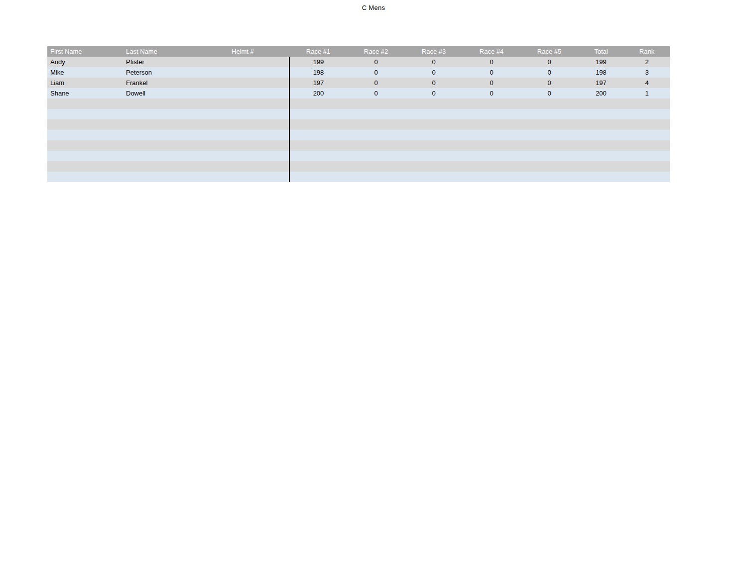C Mens
| First Name | Last Name | Helmt # | Race #1 | Race #2 | Race #3 | Race #4 | Race #5 | Total | Rank |
| --- | --- | --- | --- | --- | --- | --- | --- | --- | --- |
| Andy | Pfister | | 199 | 0 | 0 | 0 | 0 | 199 | 2 |
| Mike | Peterson | | 198 | 0 | 0 | 0 | 0 | 198 | 3 |
| Liam | Frankel | | 197 | 0 | 0 | 0 | 0 | 197 | 4 |
| Shane | Dowell | | 200 | 0 | 0 | 0 | 0 | 200 | 1 |